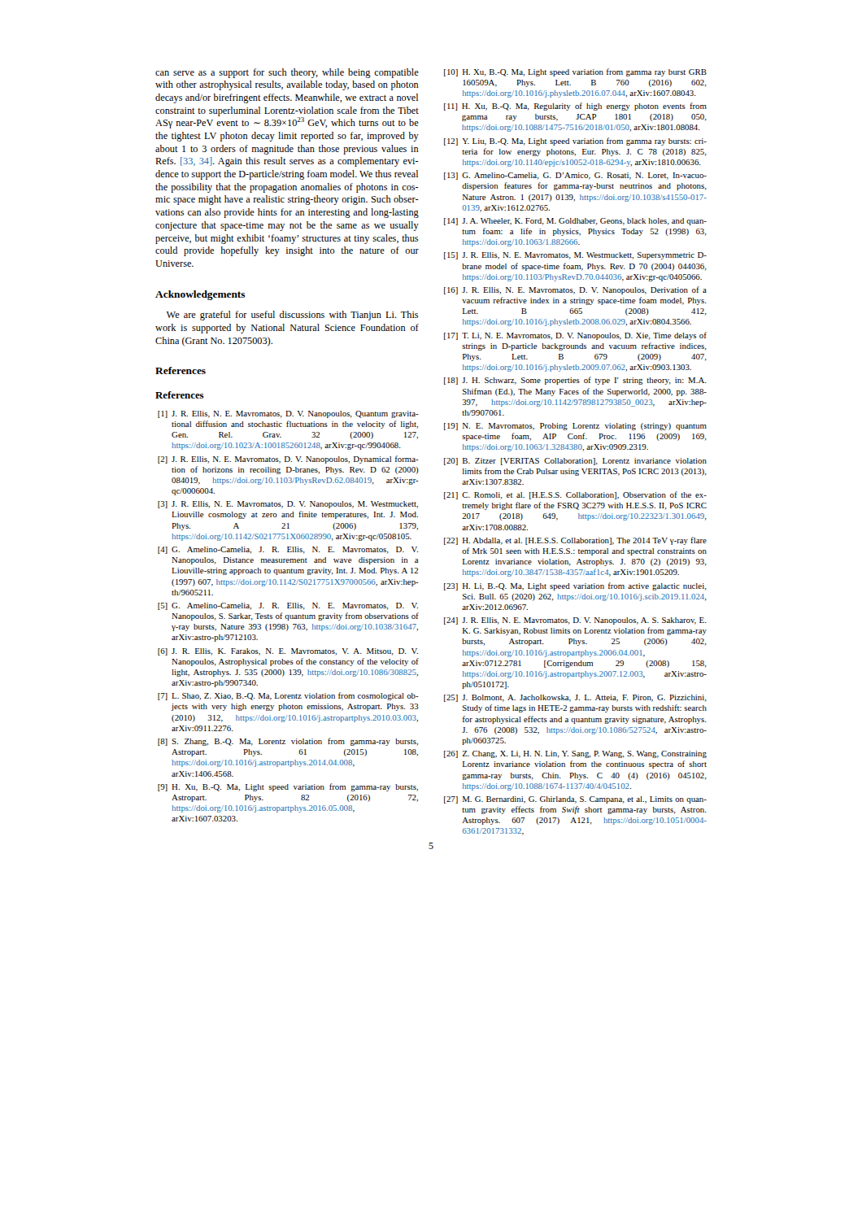can serve as a support for such theory, while being compatible with other astrophysical results, available today, based on photon decays and/or birefringent effects. Meanwhile, we extract a novel constraint to superluminal Lorentz-violation scale from the Tibet ASγ near-PeV event to ∼ 8.39×1023 GeV, which turns out to be the tightest LV photon decay limit reported so far, improved by about 1 to 3 orders of magnitude than those previous values in Refs. [33, 34]. Again this result serves as a complementary evidence to support the D-particle/string foam model. We thus reveal the possibility that the propagation anomalies of photons in cosmic space might have a realistic string-theory origin. Such observations can also provide hints for an interesting and long-lasting conjecture that space-time may not be the same as we usually perceive, but might exhibit ‘foamy’ structures at tiny scales, thus could provide hopefully key insight into the nature of our Universe.
Acknowledgements
We are grateful for useful discussions with Tianjun Li. This work is supported by National Natural Science Foundation of China (Grant No. 12075003).
References
References
[1] J. R. Ellis, N. E. Mavromatos, D. V. Nanopoulos, Quantum gravitational diffusion and stochastic fluctuations in the velocity of light, Gen. Rel. Grav. 32 (2000) 127, https://doi.org/10.1023/A:1001852601248, arXiv:gr-qc/9904068.
[2] J. R. Ellis, N. E. Mavromatos, D. V. Nanopoulos, Dynamical formation of horizons in recoiling D-branes, Phys. Rev. D 62 (2000) 084019, https://doi.org/10.1103/PhysRevD.62.084019, arXiv:gr-qc/0006004.
[3] J. R. Ellis, N. E. Mavromatos, D. V. Nanopoulos, M. Westmuckett, Liouville cosmology at zero and finite temperatures, Int. J. Mod. Phys. A 21 (2006) 1379, https://doi.org/10.1142/S0217751X06028990, arXiv:gr-qc/0508105.
[4] G. Amelino-Camelia, J. R. Ellis, N. E. Mavromatos, D. V. Nanopoulos, Distance measurement and wave dispersion in a Liouville-string approach to quantum gravity, Int. J. Mod. Phys. A 12 (1997) 607, https://doi.org/10.1142/S0217751X97000566, arXiv:hep-th/9605211.
[5] G. Amelino-Camelia, J. R. Ellis, N. E. Mavromatos, D. V. Nanopoulos, S. Sarkar, Tests of quantum gravity from observations of γ-ray bursts, Nature 393 (1998) 763, https://doi.org/10.1038/31647, arXiv:astro-ph/9712103.
[6] J. R. Ellis, K. Farakos, N. E. Mavromatos, V. A. Mitsou, D. V. Nanopoulos, Astrophysical probes of the constancy of the velocity of light, Astrophys. J. 535 (2000) 139, https://doi.org/10.1086/308825, arXiv:astro-ph/9907340.
[7] L. Shao, Z. Xiao, B.-Q. Ma, Lorentz violation from cosmological objects with very high energy photon emissions, Astropart. Phys. 33 (2010) 312, https://doi.org/10.1016/j.astropartphys.2010.03.003, arXiv:0911.2276.
[8] S. Zhang, B.-Q. Ma, Lorentz violation from gamma-ray bursts, Astropart. Phys. 61 (2015) 108, https://doi.org/10.1016/j.astropartphys.2014.04.008, arXiv:1406.4568.
[9] H. Xu, B.-Q. Ma, Light speed variation from gamma-ray bursts, Astropart. Phys. 82 (2016) 72, https://doi.org/10.1016/j.astropartphys.2016.05.008, arXiv:1607.03203.
[10] H. Xu, B.-Q. Ma, Light speed variation from gamma ray burst GRB 160509A, Phys. Lett. B 760 (2016) 602, https://doi.org/10.1016/j.physletb.2016.07.044, arXiv:1607.08043.
[11] H. Xu, B.-Q. Ma, Regularity of high energy photon events from gamma ray bursts, JCAP 1801 (2018) 050, https://doi.org/10.1088/1475-7516/2018/01/050, arXiv:1801.08084.
[12] Y. Liu, B.-Q. Ma, Light speed variation from gamma ray bursts: criteria for low energy photons, Eur. Phys. J. C 78 (2018) 825, https://doi.org/10.1140/epjc/s10052-018-6294-y, arXiv:1810.00636.
[13] G. Amelino-Camelia, G. D’Amico, G. Rosati, N. Loret, In-vacuo-dispersion features for gamma-ray-burst neutrinos and photons, Nature Astron. 1 (2017) 0139, https://doi.org/10.1038/s41550-017-0139, arXiv:1612.02765.
[14] J. A. Wheeler, K. Ford, M. Goldhaber, Geons, black holes, and quantum foam: a life in physics, Physics Today 52 (1998) 63, https://doi.org/10.1063/1.882666.
[15] J. R. Ellis, N. E. Mavromatos, M. Westmuckett, Supersymmetric D-brane model of space-time foam, Phys. Rev. D 70 (2004) 044036, https://doi.org/10.1103/PhysRevD.70.044036, arXiv:gr-qc/0405066.
[16] J. R. Ellis, N. E. Mavromatos, D. V. Nanopoulos, Derivation of a vacuum refractive index in a stringy space-time foam model, Phys. Lett. B 665 (2008) 412, https://doi.org/10.1016/j.physletb.2008.06.029, arXiv:0804.3566.
[17] T. Li, N. E. Mavromatos, D. V. Nanopoulos, D. Xie, Time delays of strings in D-particle backgrounds and vacuum refractive indices, Phys. Lett. B 679 (2009) 407, https://doi.org/10.1016/j.physletb.2009.07.062, arXiv:0903.1303.
[18] J. H. Schwarz, Some properties of type I′ string theory, in: M.A. Shifman (Ed.), The Many Faces of the Superworld, 2000, pp. 388-397, https://doi.org/10.1142/9789812793850_0023, arXiv:hep-th/9907061.
[19] N. E. Mavromatos, Probing Lorentz violating (stringy) quantum space-time foam, AIP Conf. Proc. 1196 (2009) 169, https://doi.org/10.1063/1.3284380, arXiv:0909.2319.
[20] B. Zitzer [VERITAS Collaboration], Lorentz invariance violation limits from the Crab Pulsar using VERITAS, PoS ICRC 2013 (2013), arXiv:1307.8382.
[21] C. Romoli, et al. [H.E.S.S. Collaboration], Observation of the extremely bright flare of the FSRQ 3C279 with H.E.S.S. II, PoS ICRC 2017 (2018) 649, https://doi.org/10.22323/1.301.0649, arXiv:1708.00882.
[22] H. Abdalla, et al. [H.E.S.S. Collaboration], The 2014 TeV γ-ray flare of Mrk 501 seen with H.E.S.S.: temporal and spectral constraints on Lorentz invariance violation, Astrophys. J. 870 (2) (2019) 93, https://doi.org/10.3847/1538-4357/aaf1c4, arXiv:1901.05209.
[23] H. Li, B.-Q. Ma, Light speed variation from active galactic nuclei, Sci. Bull. 65 (2020) 262, https://doi.org/10.1016/j.scib.2019.11.024, arXiv:2012.06967.
[24] J. R. Ellis, N. E. Mavromatos, D. V. Nanopoulos, A. S. Sakharov, E. K. G. Sarkisyan, Robust limits on Lorentz violation from gamma-ray bursts, Astropart. Phys. 25 (2006) 402, https://doi.org/10.1016/j.astropartphys.2006.04.001, arXiv:0712.2781 [Corrigendum 29 (2008) 158, https://doi.org/10.1016/j.astropartphys.2007.12.003, arXiv:astro-ph/0510172].
[25] J. Bolmont, A. Jacholkowska, J. L. Atteia, F. Piron, G. Pizzichini, Study of time lags in HETE-2 gamma-ray bursts with redshift: search for astrophysical effects and a quantum gravity signature, Astrophys. J. 676 (2008) 532, https://doi.org/10.1086/527524, arXiv:astro-ph/0603725.
[26] Z. Chang, X. Li, H. N. Lin, Y. Sang, P. Wang, S. Wang, Constraining Lorentz invariance violation from the continuous spectra of short gamma-ray bursts, Chin. Phys. C 40 (4) (2016) 045102, https://doi.org/10.1088/1674-1137/40/4/045102.
[27] M. G. Bernardini, G. Ghirlanda, S. Campana, et al., Limits on quantum gravity effects from Swift short gamma-ray bursts, Astron. Astrophys. 607 (2017) A121, https://doi.org/10.1051/0004-6361/201731332,
5